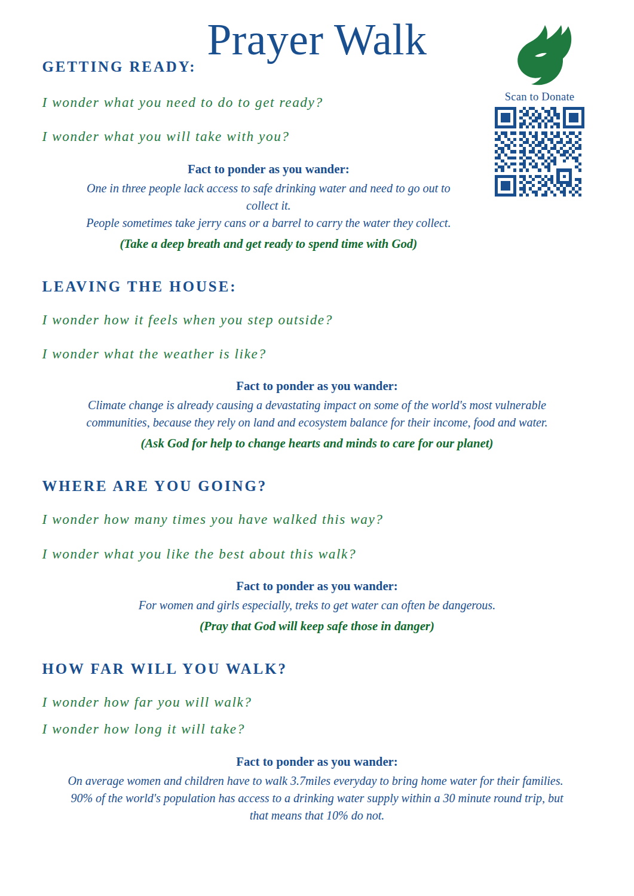Prayer Walk
Scan to Donate
Getting Ready:
I wonder what you need to do to get ready?
I wonder what you will take with you?
Fact to ponder as you wander:
One in three people lack access to safe drinking water and need to go out to collect it.
People sometimes take jerry cans or a barrel to carry the water they collect.
(Take a deep breath and get ready to spend time with God)
Leaving the House:
I wonder how it feels when you step outside?
I wonder what the weather is like?
Fact to ponder as you wander:
Climate change is already causing a devastating impact on some of the world's most vulnerable communities, because they rely on land and ecosystem balance for their income, food and water.
(Ask God for help to change hearts and minds to care for our planet)
Where are you going?
I wonder how many times you have walked this way?
I wonder what you like the best about this walk?
Fact to ponder as you wander:
For women and girls especially, treks to get water can often be dangerous.
(Pray that God will keep safe those in danger)
How far will you walk?
I wonder how far you will walk?
I wonder how long it will take?
Fact to ponder as you wander:
On average women and children have to walk 3.7miles everyday to bring home water for their families. 90% of the world's population has access to a drinking water supply within a 30 minute round trip, but that means that 10% do not.